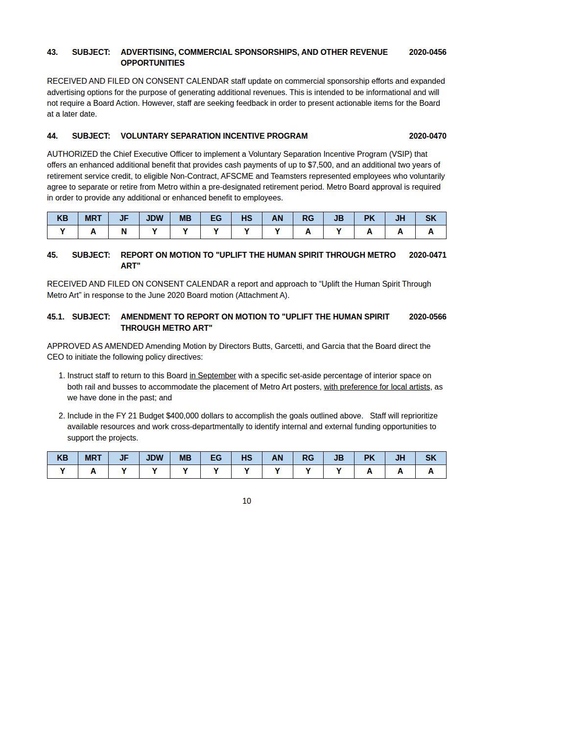43. SUBJECT: ADVERTISING, COMMERCIAL SPONSORSHIPS, AND OTHER REVENUE OPPORTUNITIES 2020-0456
RECEIVED AND FILED ON CONSENT CALENDAR staff update on commercial sponsorship efforts and expanded advertising options for the purpose of generating additional revenues. This is intended to be informational and will not require a Board Action. However, staff are seeking feedback in order to present actionable items for the Board at a later date.
44. SUBJECT: VOLUNTARY SEPARATION INCENTIVE PROGRAM 2020-0470
AUTHORIZED the Chief Executive Officer to implement a Voluntary Separation Incentive Program (VSIP) that offers an enhanced additional benefit that provides cash payments of up to $7,500, and an additional two years of retirement service credit, to eligible Non-Contract, AFSCME and Teamsters represented employees who voluntarily agree to separate or retire from Metro within a pre-designated retirement period. Metro Board approval is required in order to provide any additional or enhanced benefit to employees.
| KB | MRT | JF | JDW | MB | EG | HS | AN | RG | JB | PK | JH | SK |
| --- | --- | --- | --- | --- | --- | --- | --- | --- | --- | --- | --- | --- |
| Y | A | N | Y | Y | Y | Y | Y | A | Y | A | A | A |
45. SUBJECT: REPORT ON MOTION TO "UPLIFT THE HUMAN SPIRIT THROUGH METRO ART" 2020-0471
RECEIVED AND FILED ON CONSENT CALENDAR a report and approach to “Uplift the Human Spirit Through Metro Art” in response to the June 2020 Board motion (Attachment A).
45.1. SUBJECT: AMENDMENT TO REPORT ON MOTION TO "UPLIFT THE HUMAN SPIRIT THROUGH METRO ART" 2020-0566
APPROVED AS AMENDED Amending Motion by Directors Butts, Garcetti, and Garcia that the Board direct the CEO to initiate the following policy directives:
Instruct staff to return to this Board in September with a specific set-aside percentage of interior space on both rail and busses to accommodate the placement of Metro Art posters, with preference for local artists, as we have done in the past; and
Include in the FY 21 Budget $400,000 dollars to accomplish the goals outlined above. Staff will reprioritize available resources and work cross-departmentally to identify internal and external funding opportunities to support the projects.
| KB | MRT | JF | JDW | MB | EG | HS | AN | RG | JB | PK | JH | SK |
| --- | --- | --- | --- | --- | --- | --- | --- | --- | --- | --- | --- | --- |
| Y | A | Y | Y | Y | Y | Y | Y | Y | Y | A | A | A |
10